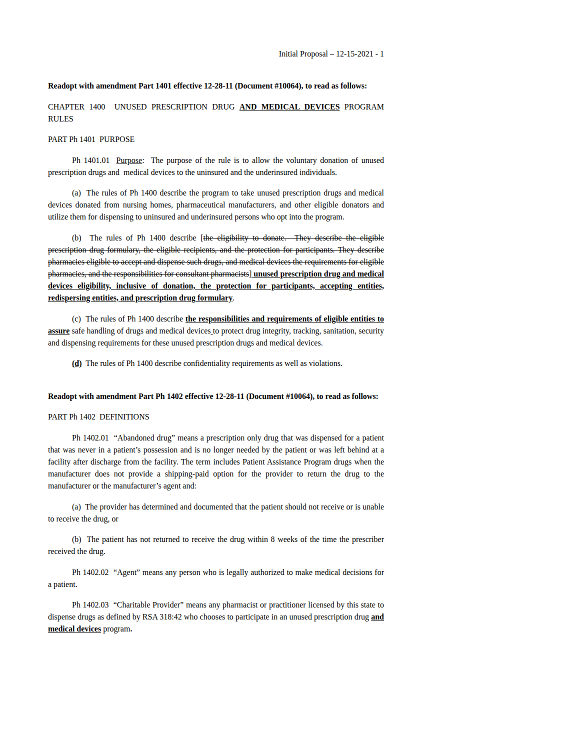Initial Proposal – 12-15-2021 - 1
Readopt with amendment Part 1401 effective 12-28-11 (Document #10064), to read as follows:
CHAPTER 1400 UNUSED PRESCRIPTION DRUG AND MEDICAL DEVICES PROGRAM RULES
PART Ph 1401 PURPOSE
Ph 1401.01 Purpose: The purpose of the rule is to allow the voluntary donation of unused prescription drugs and medical devices to the uninsured and the underinsured individuals.
(a) The rules of Ph 1400 describe the program to take unused prescription drugs and medical devices donated from nursing homes, pharmaceutical manufacturers, and other eligible donators and utilize them for dispensing to uninsured and underinsured persons who opt into the program.
(b) The rules of Ph 1400 describe [the eligibility to donate. They describe the eligible prescription drug formulary, the eligible recipients, and the protection for participants. They describe pharmacies eligible to accept and dispense such drugs, and medical devices the requirements for eligible pharmacies, and the responsibilities for consultant pharmacists] unused prescription drug and medical devices eligibility, inclusive of donation, the protection for participants, accepting entities, redispersing entities, and prescription drug formulary.
(c) The rules of Ph 1400 describe the responsibilities and requirements of eligible entities to assure safe handling of drugs and medical devices to protect drug integrity, tracking, sanitation, security and dispensing requirements for these unused prescription drugs and medical devices.
(d) The rules of Ph 1400 describe confidentiality requirements as well as violations.
Readopt with amendment Part Ph 1402 effective 12-28-11 (Document #10064), to read as follows:
PART Ph 1402 DEFINITIONS
Ph 1402.01 “Abandoned drug” means a prescription only drug that was dispensed for a patient that was never in a patient’s possession and is no longer needed by the patient or was left behind at a facility after discharge from the facility. The term includes Patient Assistance Program drugs when the manufacturer does not provide a shipping-paid option for the provider to return the drug to the manufacturer or the manufacturer’s agent and:
(a) The provider has determined and documented that the patient should not receive or is unable to receive the drug, or
(b) The patient has not returned to receive the drug within 8 weeks of the time the prescriber received the drug.
Ph 1402.02 “Agent” means any person who is legally authorized to make medical decisions for a patient.
Ph 1402.03 “Charitable Provider” means any pharmacist or practitioner licensed by this state to dispense drugs as defined by RSA 318:42 who chooses to participate in an unused prescription drug and medical devices program.